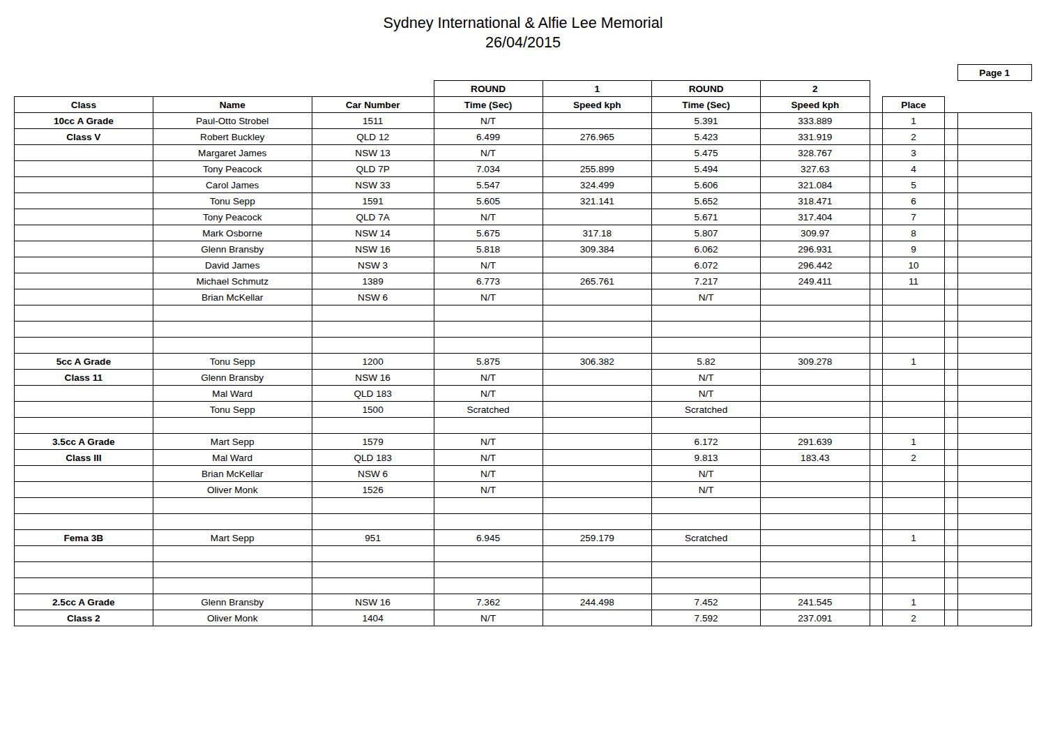Sydney International & Alfie Lee Memorial
26/04/2015
| | | | | | | | | | | Page 1 |
| | | | ROUND | 1 | ROUND | 2 | | | | |
| Class | Name | Car Number | Time (Sec) | Speed kph | Time (Sec) | Speed kph | | Place | | |
| 10cc A Grade | Paul-Otto Strobel | 1511 | N/T | | 5.391 | 333.889 | | 1 | | |
| Class V | Robert Buckley | QLD 12 | 6.499 | 276.965 | 5.423 | 331.919 | | 2 | | |
| | Margaret James | NSW 13 | N/T | | 5.475 | 328.767 | | 3 | | |
| | Tony Peacock | QLD 7P | 7.034 | 255.899 | 5.494 | 327.63 | | 4 | | |
| | Carol James | NSW 33 | 5.547 | 324.499 | 5.606 | 321.084 | | 5 | | |
| | Tonu Sepp | 1591 | 5.605 | 321.141 | 5.652 | 318.471 | | 6 | | |
| | Tony Peacock | QLD 7A | N/T | | 5.671 | 317.404 | | 7 | | |
| | Mark Osborne | NSW 14 | 5.675 | 317.18 | 5.807 | 309.97 | | 8 | | |
| | Glenn Bransby | NSW 16 | 5.818 | 309.384 | 6.062 | 296.931 | | 9 | | |
| | David James | NSW 3 | N/T | | 6.072 | 296.442 | | 10 | | |
| | Michael Schmutz | 1389 | 6.773 | 265.761 | 7.217 | 249.411 | | 11 | | |
| | Brian McKellar | NSW 6 | N/T | | N/T | | | | | |
| 5cc A Grade | Tonu Sepp | 1200 | 5.875 | 306.382 | 5.82 | 309.278 | | 1 | | |
| Class 11 | Glenn Bransby | NSW 16 | N/T | | N/T | | | | | |
| | Mal Ward | QLD 183 | N/T | | N/T | | | | | |
| | Tonu Sepp | 1500 | Scratched | | Scratched | | | | | |
| 3.5cc A Grade | Mart Sepp | 1579 | N/T | | 6.172 | 291.639 | | 1 | | |
| Class III | Mal Ward | QLD 183 | N/T | | 9.813 | 183.43 | | 2 | | |
| | Brian McKellar | NSW 6 | N/T | | N/T | | | | | |
| | Oliver Monk | 1526 | N/T | | N/T | | | | | |
| Fema 3B | Mart Sepp | 951 | 6.945 | 259.179 | Scratched | | | 1 | | |
| 2.5cc A Grade | Glenn Bransby | NSW 16 | 7.362 | 244.498 | 7.452 | 241.545 | | 1 | | |
| Class 2 | Oliver Monk | 1404 | N/T | | 7.592 | 237.091 | | 2 | | |